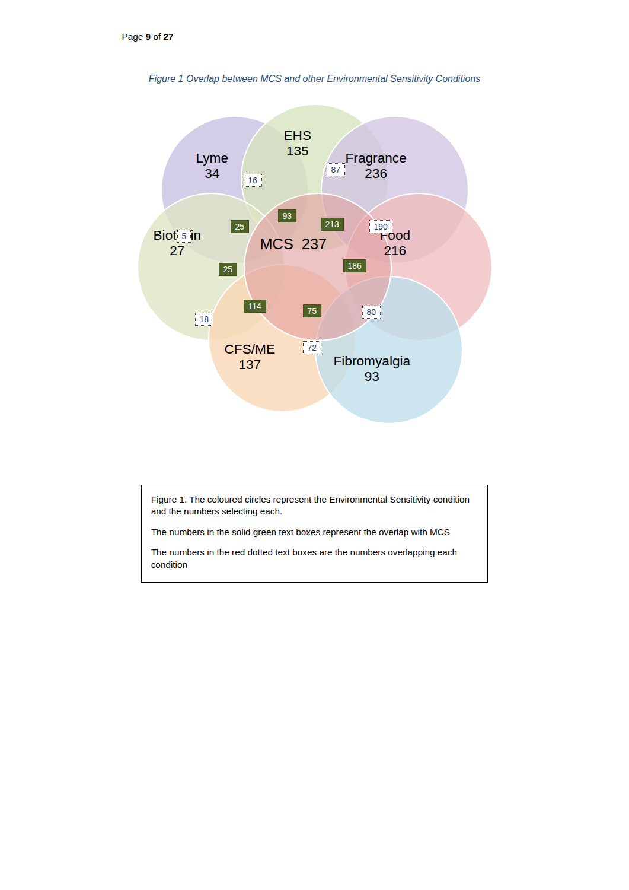Page 9 of 27
Figure 1 Overlap between MCS and other Environmental Sensitivity Conditions
EHS135
Lyme34
Fragrance236
Biotoxin27
Food216
CFS/ME137
Fibromyalgia93
MCS 237
93
213
25
25
186
114
75
16
87
190
5
80
18
72
Figure 1. The coloured circles represent the Environmental Sensitivity condition and the numbers selecting each.
The numbers in the solid green text boxes represent the overlap with MCS
The numbers in the red dotted text boxes are the numbers overlapping each condition